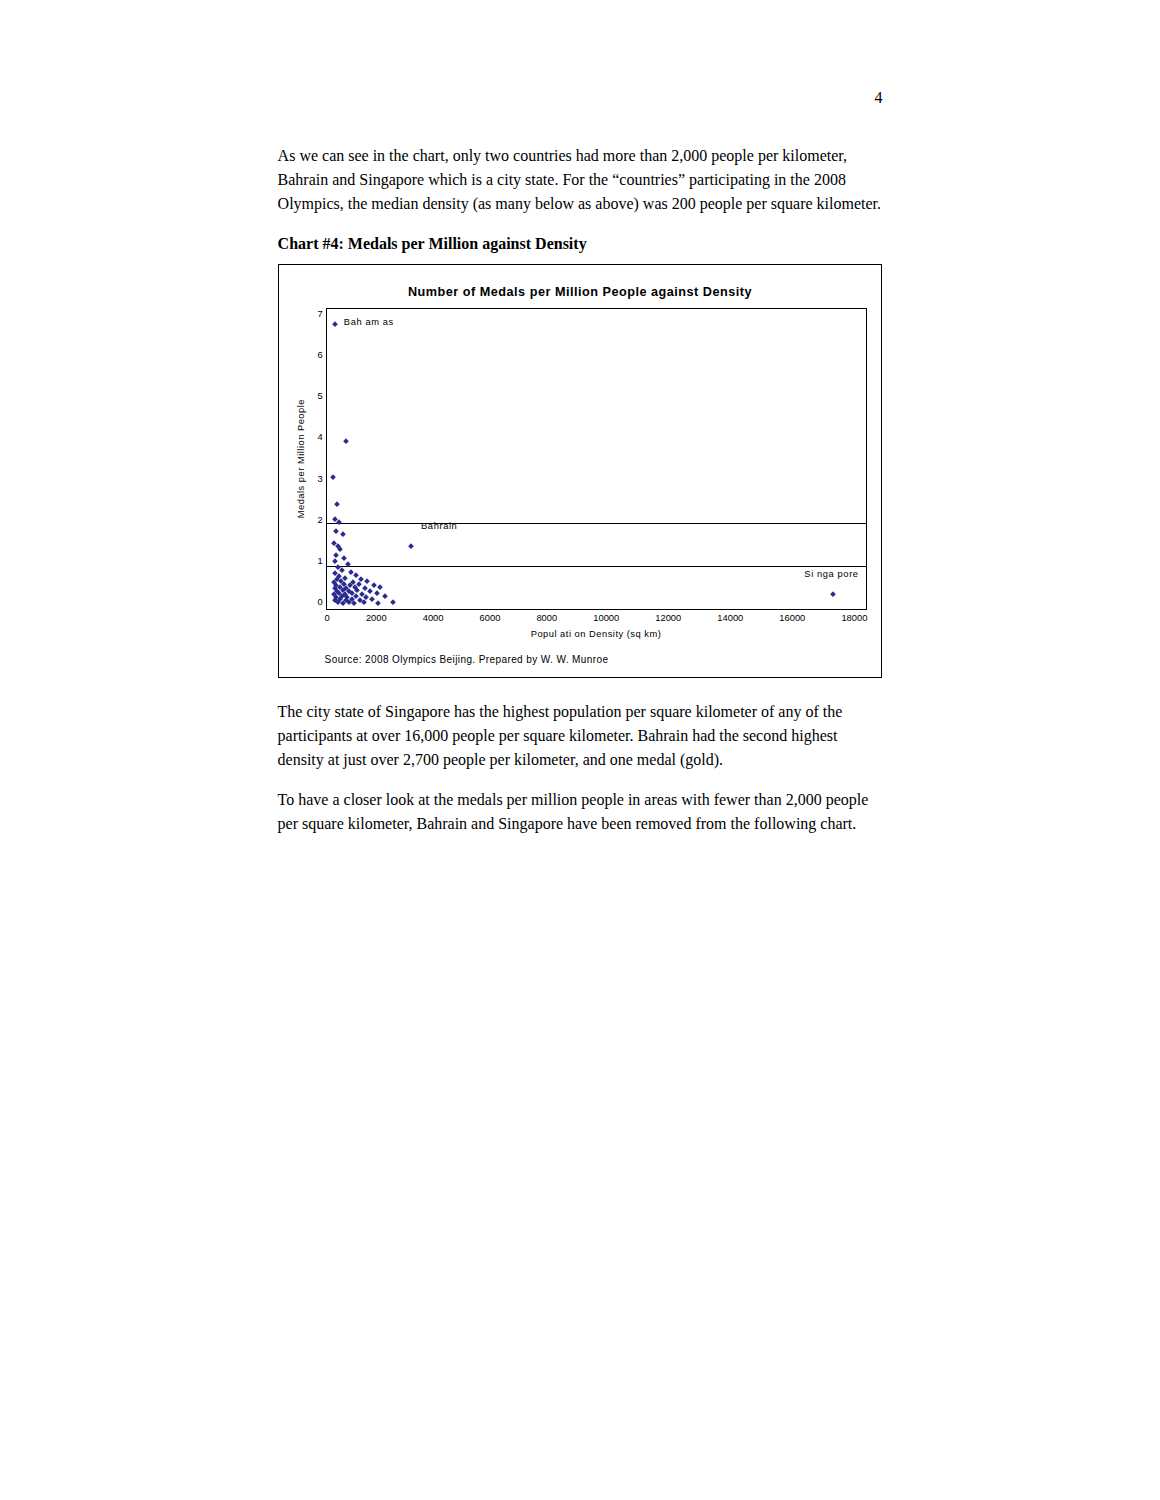4
As we can see in the chart, only two countries had more than 2,000 people per kilometer, Bahrain and Singapore which is a city state. For the “countries” participating in the 2008 Olympics, the median density (as many below as above) was 200 people per square kilometer.
Chart #4: Medals per Million against Density
Number of Medals per Million People against Density
Medals per Million People
7 6 5 4 3 2 1 0
Bah am as
Bahrain
Si nga pore
0 2000 4000 6000 8000 10000 12000 14000 16000 18000
Popul ati on Density (sq km)
Source: 2008 Olympics Beijing. Prepared by W. W. Munroe
The city state of Singapore has the highest population per square kilometer of any of the participants at over 16,000 people per square kilometer. Bahrain had the second highest density at just over 2,700 people per kilometer, and one medal (gold).
To have a closer look at the medals per million people in areas with fewer than 2,000 people per square kilometer, Bahrain and Singapore have been removed from the following chart.